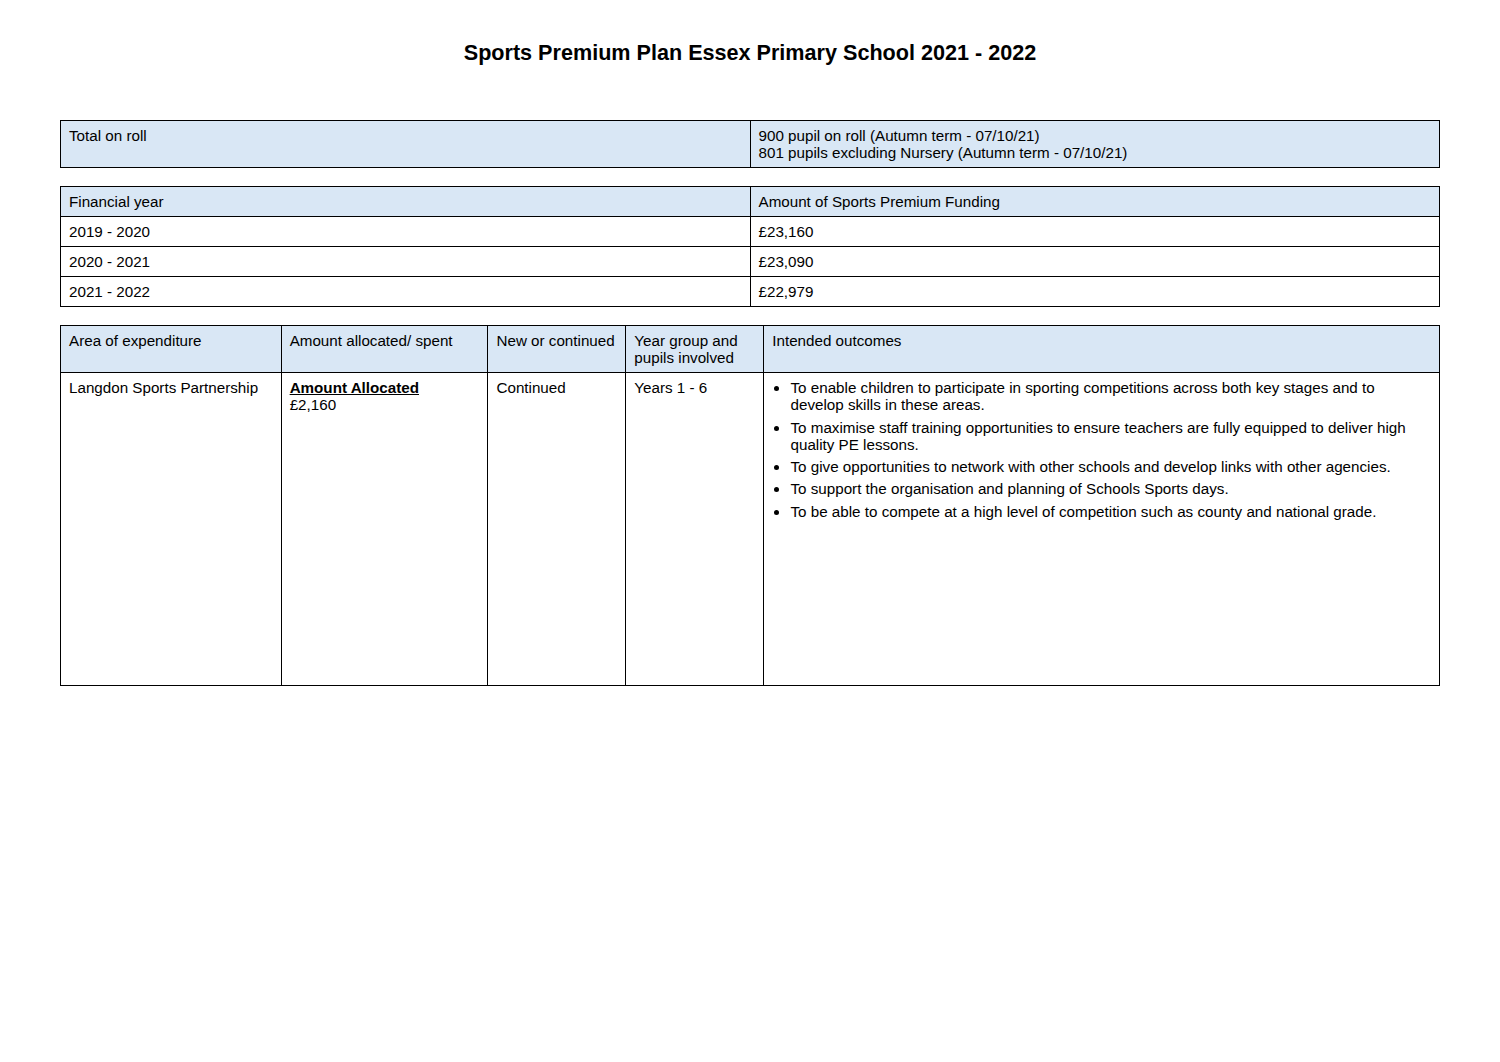Sports Premium Plan Essex Primary School 2021 - 2022
| Total on roll | 900 pupil on roll (Autumn term - 07/10/21) 801 pupils excluding Nursery (Autumn term - 07/10/21) |
| Financial year | Amount of Sports Premium Funding |
| 2019 - 2020 | £23,160 |
| 2020 - 2021 | £23,090 |
| 2021 - 2022 | £22,979 |
| Area of expenditure | Amount allocated/ spent | New or continued | Year group and pupils involved | Intended outcomes |
| Langdon Sports Partnership | Amount Allocated £2,160 | Continued | Years 1 - 6 | To enable children to participate in sporting competitions across both key stages and to develop skills in these areas. To maximise staff training opportunities to ensure teachers are fully equipped to deliver high quality PE lessons. To give opportunities to network with other schools and develop links with other agencies. To support the organisation and planning of Schools Sports days. To be able to compete at a high level of competition such as county and national grade. |